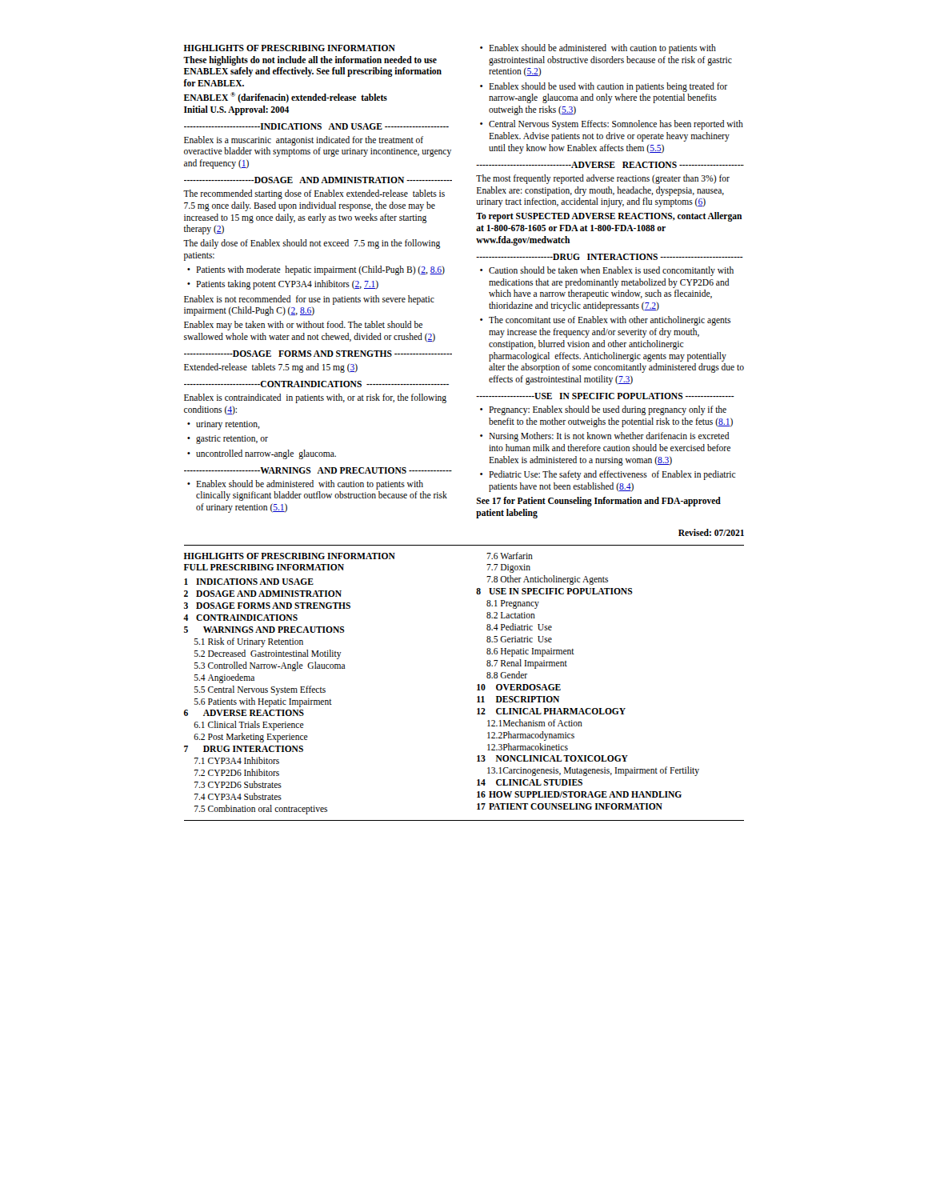HIGHLIGHTS OF PRESCRIBING INFORMATION
These highlights do not include all the information needed to use ENABLEX safely and effectively. See full prescribing information for ENABLEX.
ENABLEX ® (darifenacin) extended-release tablets
Initial U.S. Approval: 2004
-------------------------INDICATIONS AND USAGE ---------------------
Enablex is a muscarinic antagonist indicated for the treatment of overactive bladder with symptoms of urge urinary incontinence, urgency and frequency (1)
-----------------------DOSAGE AND ADMINISTRATION ------------------
The recommended starting dose of Enablex extended-release tablets is 7.5 mg once daily. Based upon individual response, the dose may be increased to 15 mg once daily, as early as two weeks after starting therapy (2)
The daily dose of Enablex should not exceed 7.5 mg in the following patients:
Patients with moderate hepatic impairment (Child-Pugh B) (2, 8.6)
Patients taking potent CYP3A4 inhibitors (2, 7.1)
Enablex is not recommended for use in patients with severe hepatic impairment (Child-Pugh C) (2, 8.6)
Enablex may be taken with or without food. The tablet should be swallowed whole with water and not chewed, divided or crushed (2)
----------------DOSAGE FORMS AND STRENGTHS -------------------
Extended-release tablets 7.5 mg and 15 mg (3)
-------------------------CONTRAINDICATIONS ---------------------------
Enablex is contraindicated in patients with, or at risk for, the following conditions (4):
urinary retention,
gastric retention, or
uncontrolled narrow-angle glaucoma.
-------------------------WARNINGS AND PRECAUTIONS -------------------
Enablex should be administered with caution to patients with clinically significant bladder outflow obstruction because of the risk of urinary retention (5.1)
Enablex should be administered with caution to patients with gastrointestinal obstructive disorders because of the risk of gastric retention (5.2)
Enablex should be used with caution in patients being treated for narrow-angle glaucoma and only where the potential benefits outweigh the risks (5.3)
Central Nervous System Effects: Somnolence has been reported with Enablex. Advise patients not to drive or operate heavy machinery until they know how Enablex affects them (5.5)
-------------------------------ADVERSE REACTIONS ------------------------
The most frequently reported adverse reactions (greater than 3%) for Enablex are: constipation, dry mouth, headache, dyspepsia, nausea, urinary tract infection, accidental injury, and flu symptoms (6)
To report SUSPECTED ADVERSE REACTIONS, contact Allergan at 1-800-678-1605 or FDA at 1-800-FDA-1088 or www.fda.gov/medwatch
-------------------------DRUG INTERACTIONS ---------------------------
Caution should be taken when Enablex is used concomitantly with medications that are predominantly metabolized by CYP2D6 and which have a narrow therapeutic window, such as flecainide, thioridazine and tricyclic antidepressants (7.2)
The concomitant use of Enablex with other anticholinergic agents may increase the frequency and/or severity of dry mouth, constipation, blurred vision and other anticholinergic pharmacological effects. Anticholinergic agents may potentially alter the absorption of some concomitantly administered drugs due to effects of gastrointestinal motility (7.3)
-------------------USE IN SPECIFIC POPULATIONS ----------------
Pregnancy: Enablex should be used during pregnancy only if the benefit to the mother outweighs the potential risk to the fetus (8.1)
Nursing Mothers: It is not known whether darifenacin is excreted into human milk and therefore caution should be exercised before Enablex is administered to a nursing woman (8.3)
Pediatric Use: The safety and effectiveness of Enablex in pediatric patients have not been established (8.4)
See 17 for Patient Counseling Information and FDA-approved patient labeling
Revised: 07/2021
HIGHLIGHTS OF PRESCRIBING INFORMATION
FULL PRESCRIBING INFORMATION
1 INDICATIONS AND USAGE
2 DOSAGE AND ADMINISTRATION
3 DOSAGE FORMS AND STRENGTHS
4 CONTRAINDICATIONS
5 WARNINGS AND PRECAUTIONS
5.1 Risk of Urinary Retention
5.2 Decreased Gastrointestinal Motility
5.3 Controlled Narrow-Angle Glaucoma
5.4 Angioedema
5.5 Central Nervous System Effects
5.6 Patients with Hepatic Impairment
6 ADVERSE REACTIONS
6.1 Clinical Trials Experience
6.2 Post Marketing Experience
7 DRUG INTERACTIONS
7.1 CYP3A4 Inhibitors
7.2 CYP2D6 Inhibitors
7.3 CYP2D6 Substrates
7.4 CYP3A4 Substrates
7.5 Combination oral contraceptives
7.6 Warfarin
7.7 Digoxin
7.8 Other Anticholinergic Agents
8 USE IN SPECIFIC POPULATIONS
8.1 Pregnancy
8.2 Lactation
8.4 Pediatric Use
8.5 Geriatric Use
8.6 Hepatic Impairment
8.7 Renal Impairment
8.8 Gender
10 OVERDOSAGE
11 DESCRIPTION
12 CLINICAL PHARMACOLOGY
12.1 Mechanism of Action
12.2 Pharmacodynamics
12.3 Pharmacokinetics
13 NONCLINICAL TOXICOLOGY
13.1 Carcinogenesis, Mutagenesis, Impairment of Fertility
14 CLINICAL STUDIES
16 HOW SUPPLIED/STORAGE AND HANDLING
17 PATIENT COUNSELING INFORMATION